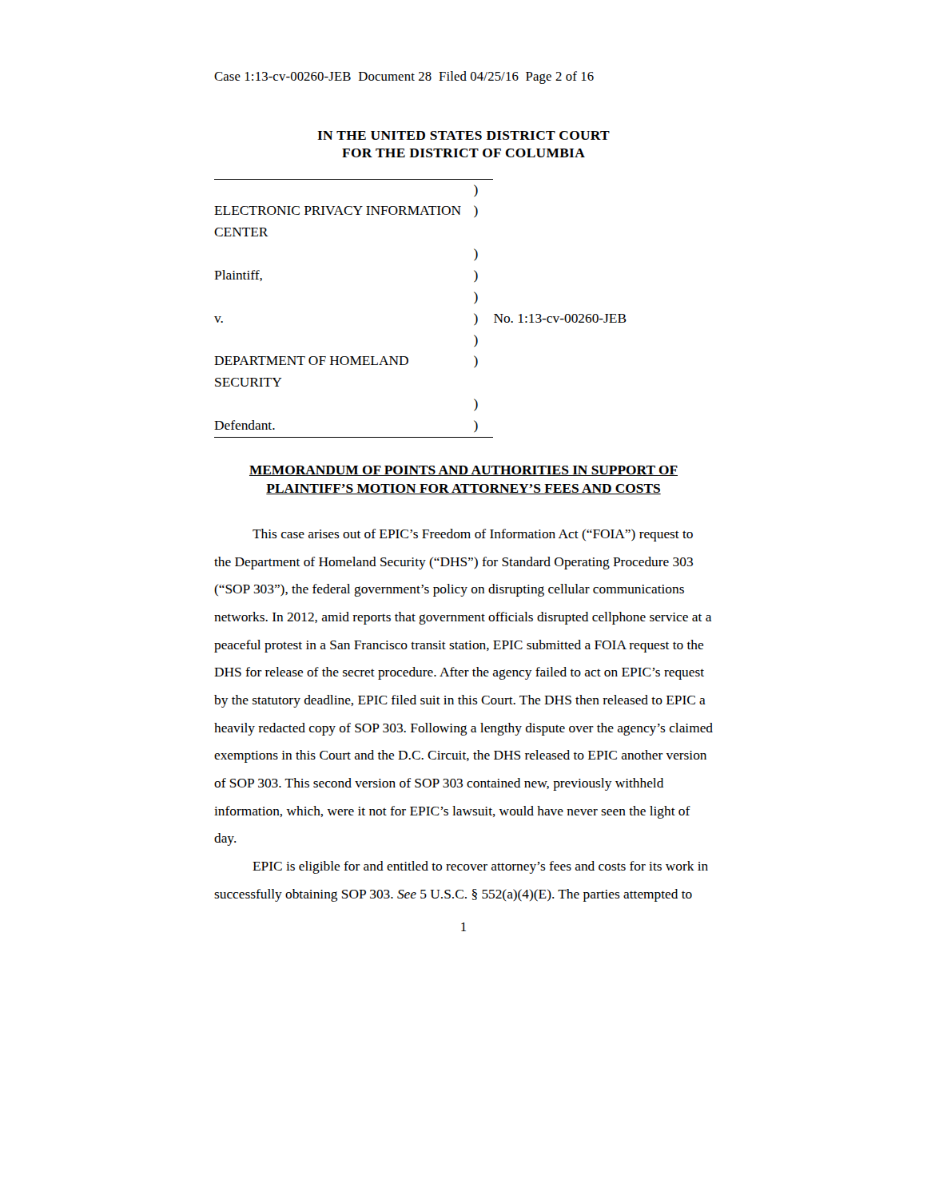Case 1:13-cv-00260-JEB Document 28 Filed 04/25/16 Page 2 of 16
IN THE UNITED STATES DISTRICT COURT
FOR THE DISTRICT OF COLUMBIA
| | ) | |
| ELECTRONIC PRIVACY INFORMATION CENTER | ) | |
| | ) | |
| Plaintiff, | ) | |
| | ) | |
| v. | ) | No. 1:13-cv-00260-JEB |
| | ) | |
| DEPARTMENT OF HOMELAND SECURITY | ) | |
| | ) | |
| Defendant. | ) | |
| | ) | |
MEMORANDUM OF POINTS AND AUTHORITIES IN SUPPORT OF
PLAINTIFF’S MOTION FOR ATTORNEY’S FEES AND COSTS
This case arises out of EPIC’s Freedom of Information Act (“FOIA”) request to the Department of Homeland Security (“DHS”) for Standard Operating Procedure 303 (“SOP 303”), the federal government’s policy on disrupting cellular communications networks. In 2012, amid reports that government officials disrupted cellphone service at a peaceful protest in a San Francisco transit station, EPIC submitted a FOIA request to the DHS for release of the secret procedure. After the agency failed to act on EPIC’s request by the statutory deadline, EPIC filed suit in this Court. The DHS then released to EPIC a heavily redacted copy of SOP 303. Following a lengthy dispute over the agency’s claimed exemptions in this Court and the D.C. Circuit, the DHS released to EPIC another version of SOP 303. This second version of SOP 303 contained new, previously withheld information, which, were it not for EPIC’s lawsuit, would have never seen the light of day.
EPIC is eligible for and entitled to recover attorney’s fees and costs for its work in successfully obtaining SOP 303. See 5 U.S.C. § 552(a)(4)(E). The parties attempted to
1